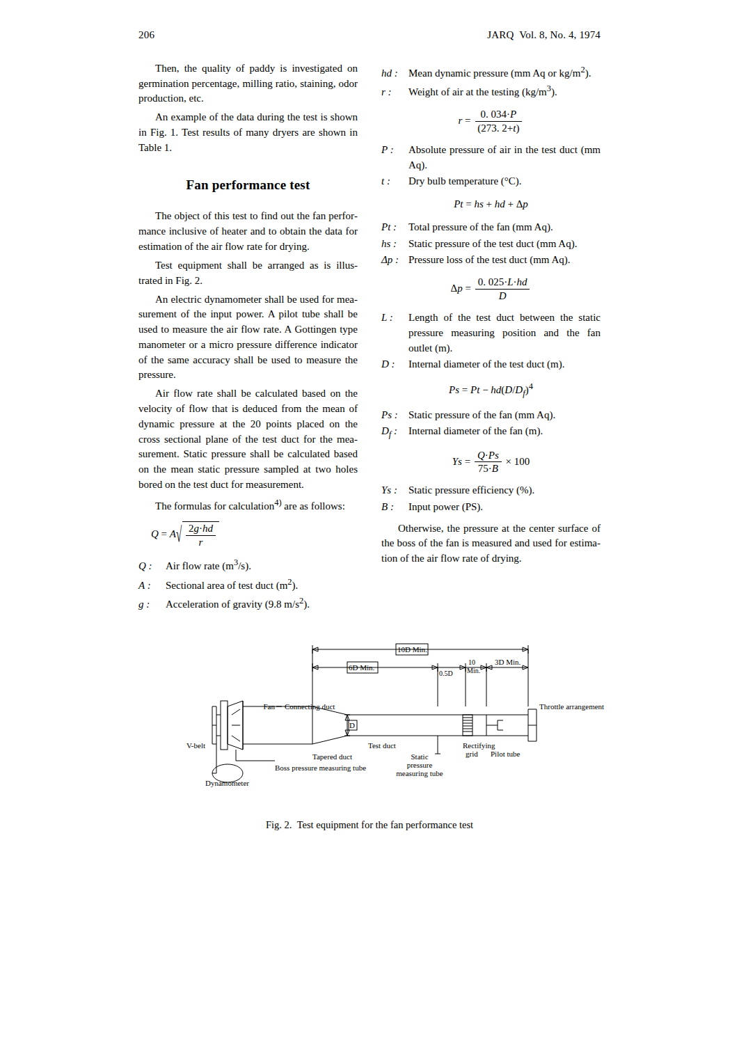206 JARQ Vol. 8, No. 4, 1974
Then, the quality of paddy is investigated on germination percentage, milling ratio, staining, odor production, etc.
An example of the data during the test is shown in Fig. 1. Test results of many dryers are shown in Table 1.
Fan performance test
The object of this test to find out the fan performance inclusive of heater and to obtain the data for estimation of the air flow rate for drying.
Test equipment shall be arranged as is illustrated in Fig. 2.
An electric dynamometer shall be used for measurement of the input power. A pilot tube shall be used to measure the air flow rate. A Gottingen type manometer or a micro pressure difference indicator of the same accuracy shall be used to measure the pressure.
Air flow rate shall be calculated based on the velocity of flow that is deduced from the mean of dynamic pressure at the 20 points placed on the cross sectional plane of the test duct for the measurement. Static pressure shall be calculated based on the mean static pressure sampled at two holes bored on the test duct for measurement.
The formulas for calculation4) are as follows:
Q = A 2g·hd r
Q : Air flow rate (m3/s).
A : Sectional area of test duct (m2).
g : Acceleration of gravity (9.8 m/s2).
hd : Mean dynamic pressure (mm Aq or kg/m2).
r : Weight of air at the testing (kg/m3).
r = 0. 034·P(273. 2+t)
P : Absolute pressure of air in the test duct (mm Aq).
t : Dry bulb temperature (°C).
Pt = hs + hd + Δp
Pt : Total pressure of the fan (mm Aq).
hs : Static pressure of the test duct (mm Aq).
Δp : Pressure loss of the test duct (mm Aq).
Δp = 0. 025·L·hd D
L : Length of the test duct between the static pressure measuring position and the fan outlet (m).
D : Internal diameter of the test duct (m).
Ps = Pt − hd(D/Df)4
Ps : Static pressure of the fan (mm Aq).
Df : Internal diameter of the fan (m).
Ys = Q·Ps 75·B × 100
Ys : Static pressure efficiency (%).
B : Input power (PS).
Otherwise, the pressure at the center surface of the boss of the fan is measured and used for estimation of the air flow rate of drying.
10D Min. 6D Min. 0.5D 10 Min. 3D Min. D Fan Connecting duct Throttle arrangement V-belt Test duct Tapered duct Boss pressure measuring tube Dynamometer Static pressure measuring tube Rectifying grid Pilot tube
Fig. 2. Test equipment for the fan performance test